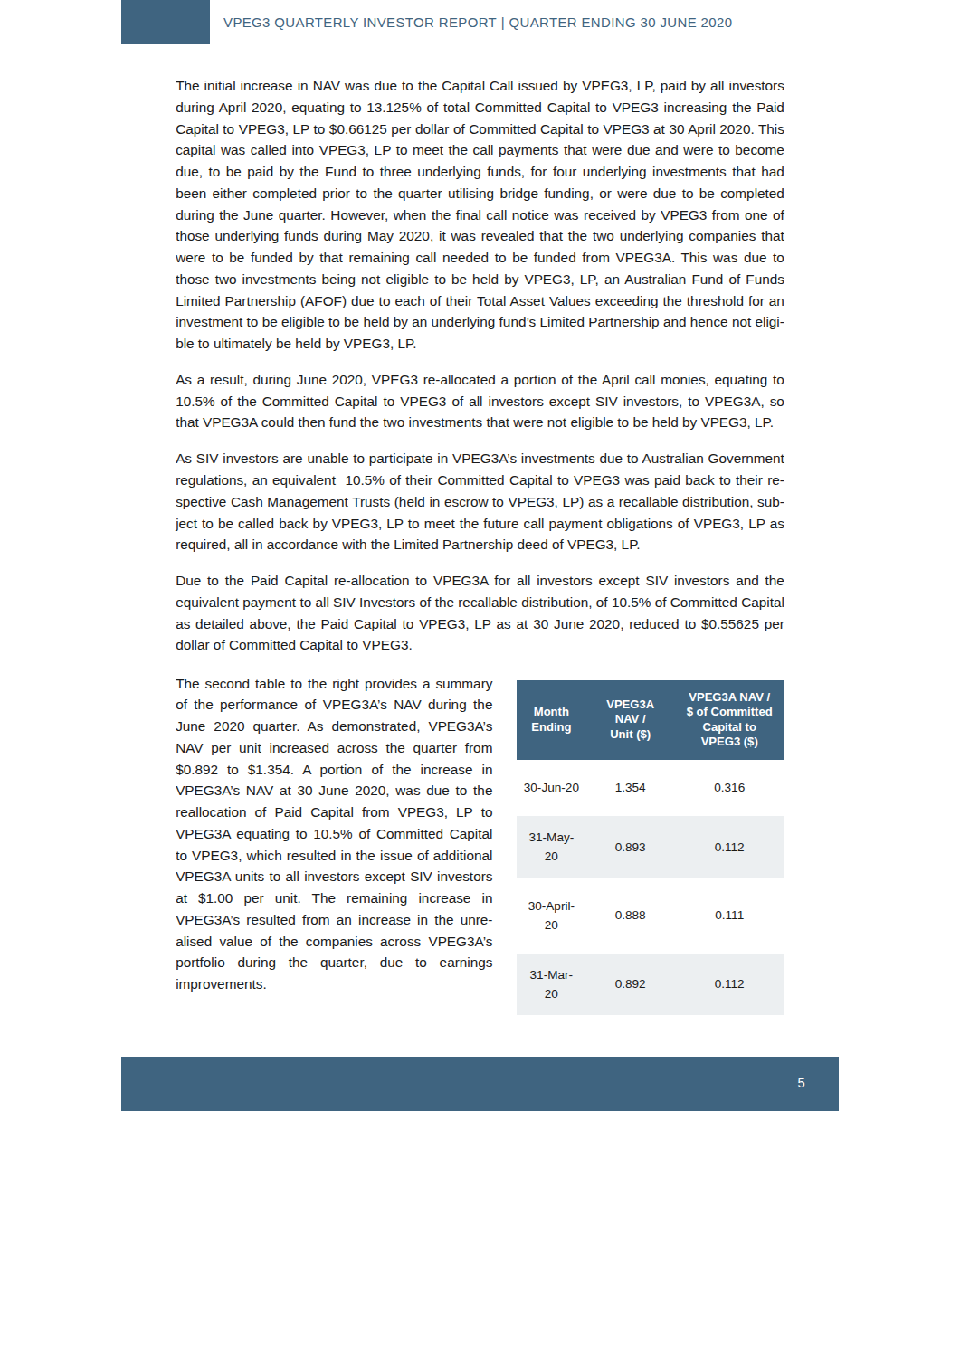VPEG3 Quarterly Investor Report | Quarter Ending 30 June 2020
The initial increase in NAV was due to the Capital Call issued by VPEG3, LP, paid by all investors during April 2020, equating to 13.125% of total Committed Capital to VPEG3 increasing the Paid Capital to VPEG3, LP to $0.66125 per dollar of Committed Capital to VPEG3 at 30 April 2020. This capital was called into VPEG3, LP to meet the call payments that were due and were to become due, to be paid by the Fund to three underlying funds, for four underlying investments that had been either completed prior to the quarter utilising bridge funding, or were due to be completed during the June quarter. However, when the final call notice was received by VPEG3 from one of those underlying funds during May 2020, it was revealed that the two underlying companies that were to be funded by that remaining call needed to be funded from VPEG3A. This was due to those two investments being not eligible to be held by VPEG3, LP, an Australian Fund of Funds Limited Partnership (AFOF) due to each of their Total Asset Values exceeding the threshold for an investment to be eligible to be held by an underlying fund’s Limited Partnership and hence not eligible to ultimately be held by VPEG3, LP.
As a result, during June 2020, VPEG3 re-allocated a portion of the April call monies, equating to 10.5% of the Committed Capital to VPEG3 of all investors except SIV investors, to VPEG3A, so that VPEG3A could then fund the two investments that were not eligible to be held by VPEG3, LP.
As SIV investors are unable to participate in VPEG3A’s investments due to Australian Government regulations, an equivalent 10.5% of their Committed Capital to VPEG3 was paid back to their respective Cash Management Trusts (held in escrow to VPEG3, LP) as a recallable distribution, subject to be called back by VPEG3, LP to meet the future call payment obligations of VPEG3, LP as required, all in accordance with the Limited Partnership deed of VPEG3, LP.
Due to the Paid Capital re-allocation to VPEG3A for all investors except SIV investors and the equivalent payment to all SIV Investors of the recallable distribution, of 10.5% of Committed Capital as detailed above, the Paid Capital to VPEG3, LP as at 30 June 2020, reduced to $0.55625 per dollar of Committed Capital to VPEG3.
The second table to the right provides a summary of the performance of VPEG3A’s NAV during the June 2020 quarter. As demonstrated, VPEG3A’s NAV per unit increased across the quarter from $0.892 to $1.354. A portion of the increase in VPEG3A’s NAV at 30 June 2020, was due to the reallocation of Paid Capital from VPEG3, LP to VPEG3A equating to 10.5% of Committed Capital to VPEG3, which resulted in the issue of additional VPEG3A units to all investors except SIV investors at $1.00 per unit. The remaining increase in VPEG3A’s resulted from an increase in the unrealised value of the companies across VPEG3A’s portfolio during the quarter, due to earnings improvements.
| Month Ending | VPEG3A NAV / Unit ($) | VPEG3A NAV / $ of Committed Capital to VPEG3 ($) |
| --- | --- | --- |
| 30-Jun-20 | 1.354 | 0.316 |
| 31-May-20 | 0.893 | 0.112 |
| 30-April-20 | 0.888 | 0.111 |
| 31-Mar-20 | 0.892 | 0.112 |
5